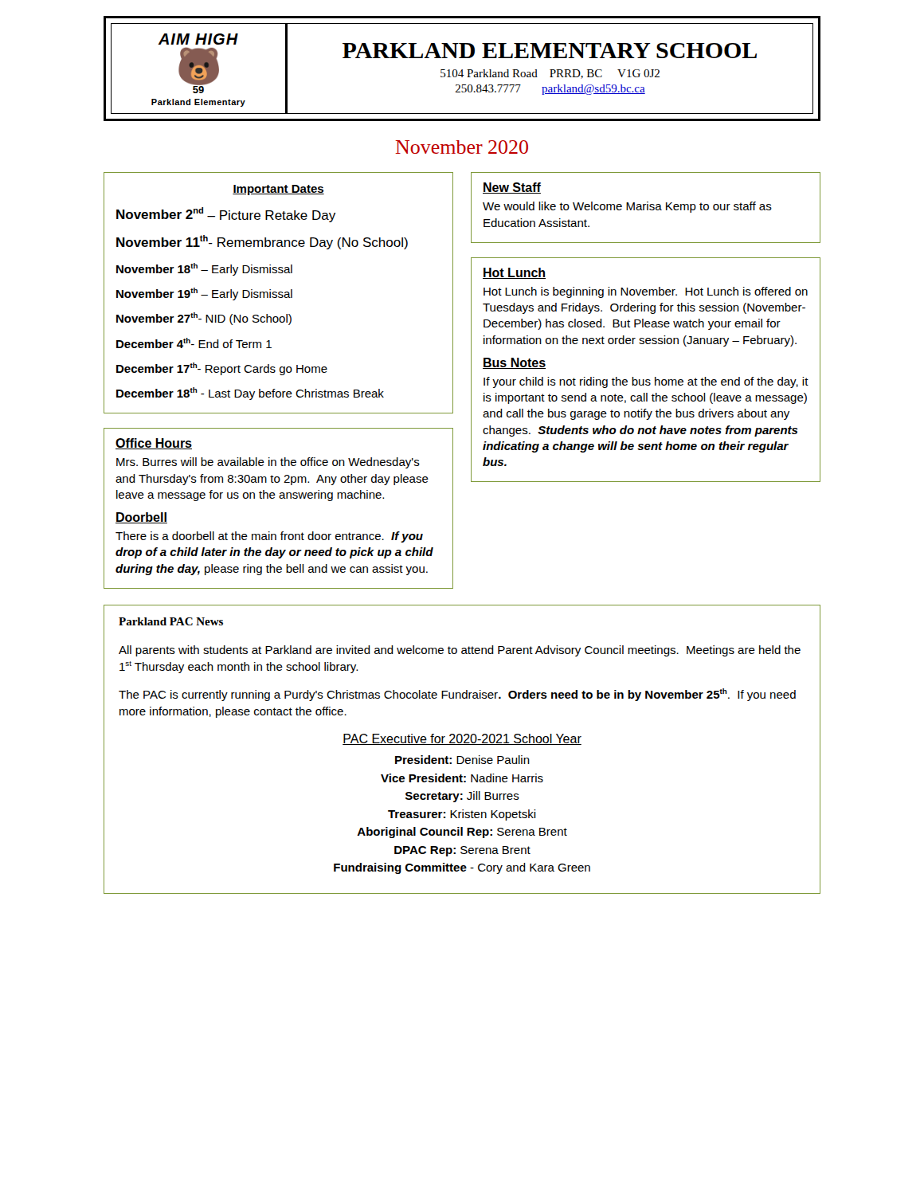AIM HIGH
🐻
59
Parkland Elementary
PARKLAND ELEMENTARY SCHOOL
5104 Parkland Road PRRD, BC V1G 0J2
250.843.7777 parkland@sd59.bc.ca
November 2020
Important Dates
November 2nd – Picture Retake Day
November 11th- Remembrance Day (No School)
November 18th – Early Dismissal
November 19th – Early Dismissal
November 27th- NID (No School)
December 4th- End of Term 1
December 17th- Report Cards go Home
December 18th - Last Day before Christmas Break
Office Hours
Mrs. Burres will be available in the office on Wednesday's and Thursday's from 8:30am to 2pm. Any other day please leave a message for us on the answering machine.
Doorbell
There is a doorbell at the main front door entrance. If you drop of a child later in the day or need to pick up a child during the day, please ring the bell and we can assist you.
New Staff
We would like to Welcome Marisa Kemp to our staff as Education Assistant.
Hot Lunch
Hot Lunch is beginning in November. Hot Lunch is offered on Tuesdays and Fridays. Ordering for this session (November-December) has closed. But Please watch your email for information on the next order session (January – February).
Bus Notes
If your child is not riding the bus home at the end of the day, it is important to send a note, call the school (leave a message) and call the bus garage to notify the bus drivers about any changes. Students who do not have notes from parents indicating a change will be sent home on their regular bus.
Parkland PAC News
All parents with students at Parkland are invited and welcome to attend Parent Advisory Council meetings. Meetings are held the 1st Thursday each month in the school library.
The PAC is currently running a Purdy's Christmas Chocolate Fundraiser. Orders need to be in by November 25th. If you need more information, please contact the office.
PAC Executive for 2020-2021 School Year
President: Denise Paulin
Vice President: Nadine Harris
Secretary: Jill Burres
Treasurer: Kristen Kopetski
Aboriginal Council Rep: Serena Brent
DPAC Rep: Serena Brent
Fundraising Committee - Cory and Kara Green